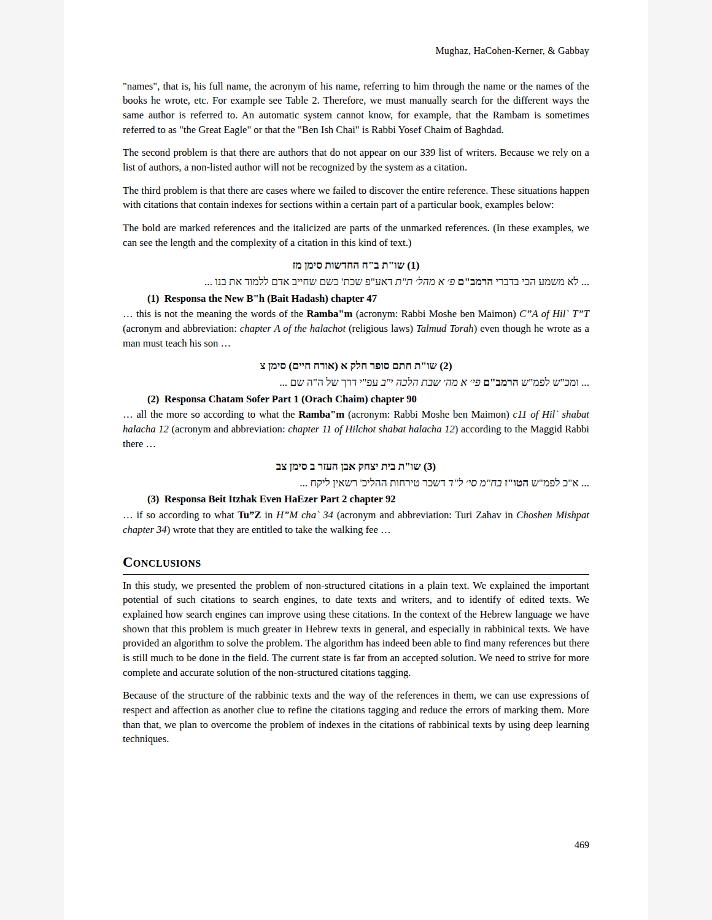Mughaz, HaCohen-Kerner, & Gabbay
"names", that is, his full name, the acronym of his name, referring to him through the name or the names of the books he wrote, etc. For example see Table 2. Therefore, we must manually search for the different ways the same author is referred to. An automatic system cannot know, for example, that the Rambam is sometimes referred to as "the Great Eagle" or that the "Ben Ish Chai" is Rabbi Yosef Chaim of Baghdad.
The second problem is that there are authors that do not appear on our 339 list of writers. Because we rely on a list of authors, a non-listed author will not be recognized by the system as a citation.
The third problem is that there are cases where we failed to discover the entire reference. These situations happen with citations that contain indexes for sections within a certain part of a particular book, examples below:
The bold are marked references and the italicized are parts of the unmarked references. (In these examples, we can see the length and the complexity of a citation in this kind of text.)
(1) שו"ת ב"ח החדשות סימן מז
... לֹא משמע הכי בדברי הרמב"ם פ׳ א מהל׳ ת"ת דאע"פ שכת' כשם שחייב אדם ללמוד את בנו ...
(1) Responsa the New B"h (Bait Hadash) chapter 47
… this is not the meaning the words of the Ramba"m (acronym: Rabbi Moshe ben Maimon) C”A of Hil` T”T (acronym and abbreviation: chapter A of the halachot (religious laws) Talmud Torah) even though he wrote as a man must teach his son …
(2) שו"ת חתם סופר חלק א (אורח חיים) סימן צ
... ומכ"ש לפמ"ש הרמב"ם פי׳ א מה׳ שבת הלכה י"ב עפ"י דרך של ה"ה שם ...
(2) Responsa Chatam Sofer Part 1 (Orach Chaim) chapter 90
… all the more so according to what the Ramba"m (acronym: Rabbi Moshe ben Maimon) c11 of Hil` shabat halacha 12 (acronym and abbreviation: chapter 11 of Hilchot shabat halacha 12) according to the Maggid Rabbi there …
(3) שו"ת בית יצחק אבן העזר ב סימן צב
... א"כ לפמ"ש הטו"ז בח"מ סי׳ ל"ד דשכר טירחות ההליכ' רשאין ליקח ...
(3) Responsa Beit Itzhak Even HaEzer Part 2 chapter 92
… if so according to what Tu”Z in H”M cha` 34 (acronym and abbreviation: Turi Zahav in Choshen Mishpat chapter 34) wrote that they are entitled to take the walking fee …
Conclusions
In this study, we presented the problem of non-structured citations in a plain text. We explained the important potential of such citations to search engines, to date texts and writers, and to identify of edited texts. We explained how search engines can improve using these citations. In the context of the Hebrew language we have shown that this problem is much greater in Hebrew texts in general, and especially in rabbinical texts. We have provided an algorithm to solve the problem. The algorithm has indeed been able to find many references but there is still much to be done in the field. The current state is far from an accepted solution. We need to strive for more complete and accurate solution of the non-structured citations tagging.
Because of the structure of the rabbinic texts and the way of the references in them, we can use expressions of respect and affection as another clue to refine the citations tagging and reduce the errors of marking them. More than that, we plan to overcome the problem of indexes in the citations of rabbinical texts by using deep learning techniques.
469